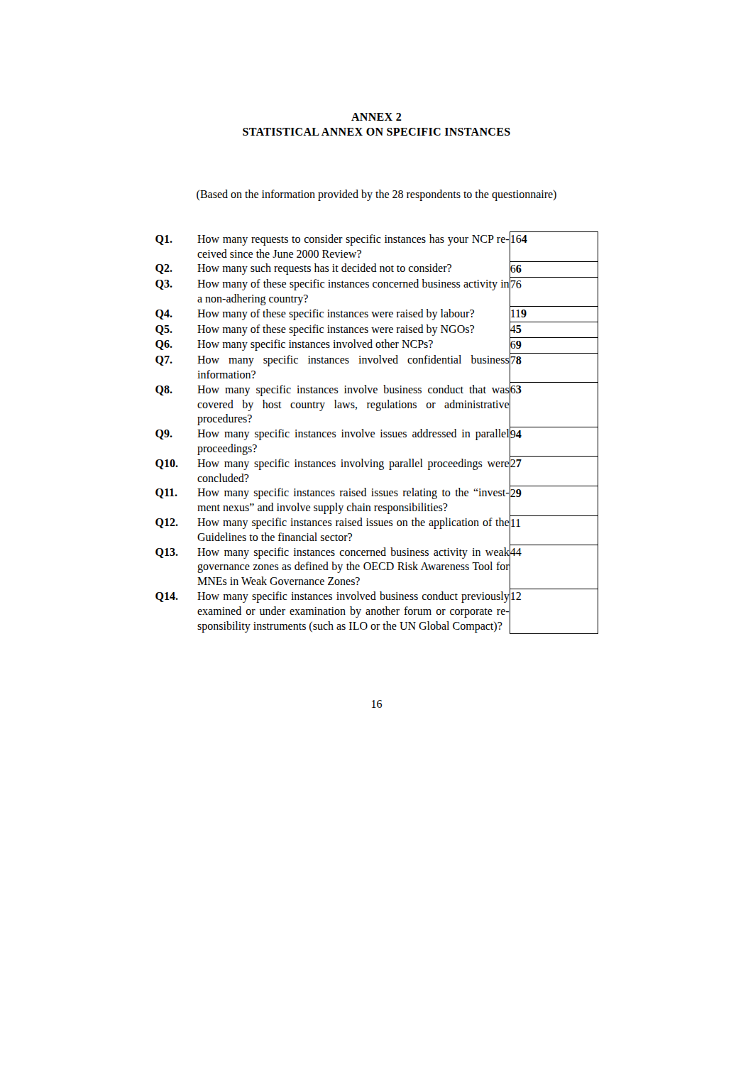ANNEX 2
STATISTICAL ANNEX ON SPECIFIC INSTANCES
(Based on the information provided by the 28 respondents to the questionnaire)
| Q1. | How many requests to consider specific instances has your NCP received since the June 2000 Review? | 16 4 |
| Q2. | How many such requests has it decided not to consider? | 6 6 |
| Q3. | How many of these specific instances concerned business activity in a non-adhering country? | 76 |
| Q4. | How many of these specific instances were raised by labour? | 11 9 |
| Q5. | How many of these specific instances were raised by NGOs? | 4 5 |
| Q6. | How many specific instances involved other NCPs? | 6 9 |
| Q7. | How many specific instances involved confidential business information? | 7 8 |
| Q8. | How many specific instances involve business conduct that was covered by host country laws, regulations or administrative procedures? | 6 3 |
| Q9. | How many specific instances involve issues addressed in parallel proceedings? | 9 4 |
| Q10. | How many specific instances involving parallel proceedings were concluded? | 2 7 |
| Q11. | How many specific instances raised issues relating to the “investment nexus” and involve supply chain responsibilities? | 2 9 |
| Q12. | How many specific instances raised issues on the application of the Guidelines to the financial sector? | 11 |
| Q13. | How many specific instances concerned business activity in weak governance zones as defined by the OECD Risk Awareness Tool for MNEs in Weak Governance Zones? | 44 |
| Q14. | How many specific instances involved business conduct previously examined or under examination by another forum or corporate responsibility instruments (such as ILO or the UN Global Compact)? | 12 |
16